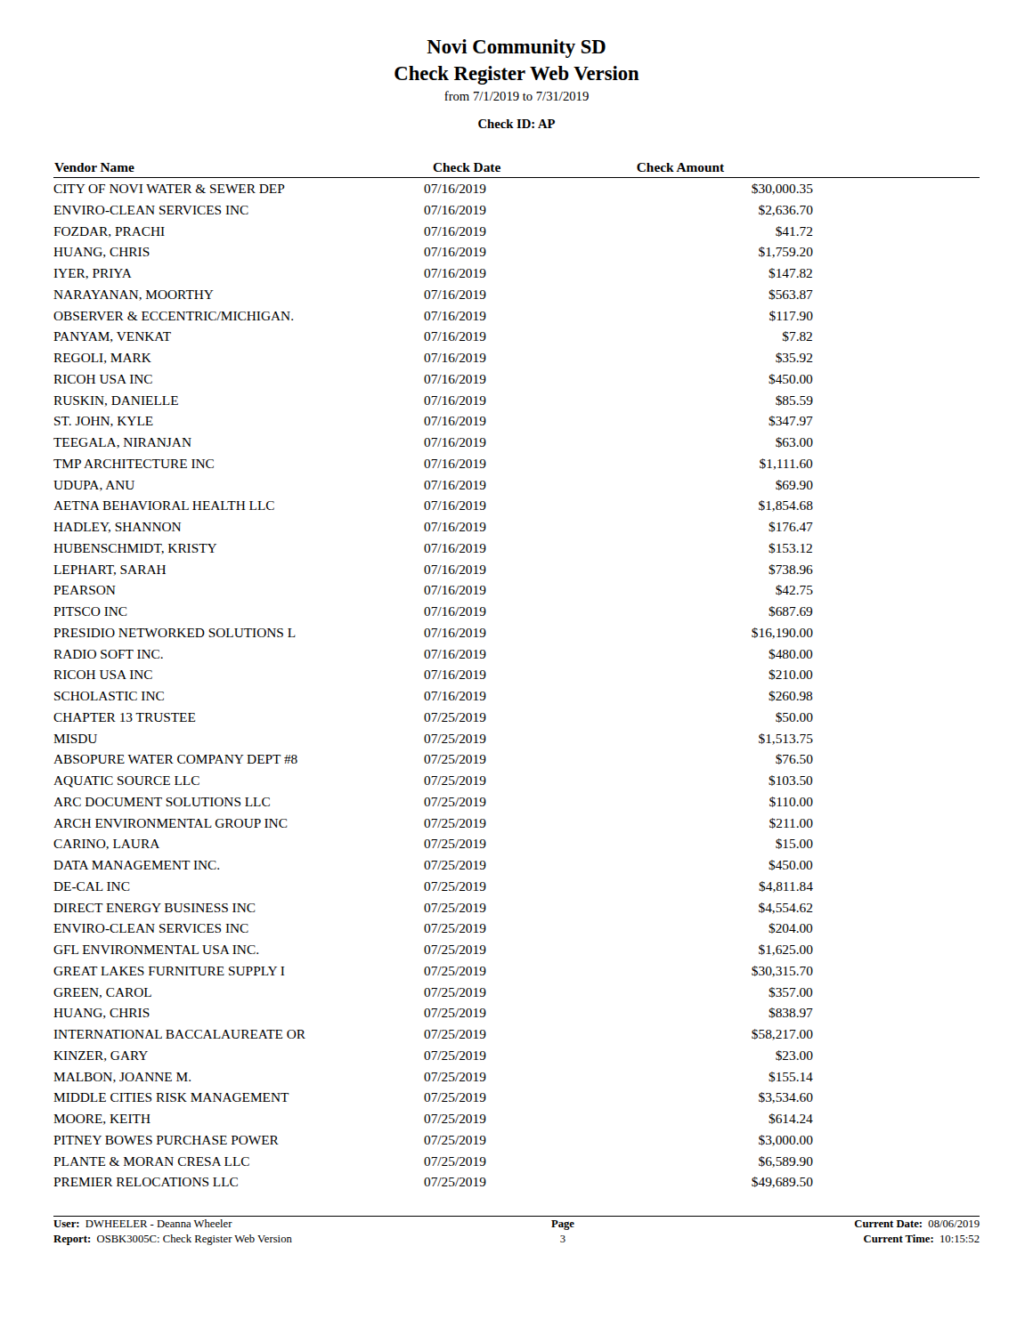Novi Community SD
Check Register Web Version
from 7/1/2019 to 7/31/2019
Check ID: AP
| Vendor Name | Check Date | Check Amount | |
| --- | --- | --- | --- |
| CITY OF NOVI WATER & SEWER DEP | 07/16/2019 | $30,000.35 | |
| ENVIRO-CLEAN SERVICES INC | 07/16/2019 | $2,636.70 | |
| FOZDAR, PRACHI | 07/16/2019 | $41.72 | |
| HUANG, CHRIS | 07/16/2019 | $1,759.20 | |
| IYER, PRIYA | 07/16/2019 | $147.82 | |
| NARAYANAN, MOORTHY | 07/16/2019 | $563.87 | |
| OBSERVER & ECCENTRIC/MICHIGAN. | 07/16/2019 | $117.90 | |
| PANYAM, VENKAT | 07/16/2019 | $7.82 | |
| REGOLI, MARK | 07/16/2019 | $35.92 | |
| RICOH USA INC | 07/16/2019 | $450.00 | |
| RUSKIN, DANIELLE | 07/16/2019 | $85.59 | |
| ST. JOHN, KYLE | 07/16/2019 | $347.97 | |
| TEEGALA, NIRANJAN | 07/16/2019 | $63.00 | |
| TMP ARCHITECTURE INC | 07/16/2019 | $1,111.60 | |
| UDUPA, ANU | 07/16/2019 | $69.90 | |
| AETNA BEHAVIORAL HEALTH LLC | 07/16/2019 | $1,854.68 | |
| HADLEY, SHANNON | 07/16/2019 | $176.47 | |
| HUBENSCHMIDT, KRISTY | 07/16/2019 | $153.12 | |
| LEPHART, SARAH | 07/16/2019 | $738.96 | |
| PEARSON | 07/16/2019 | $42.75 | |
| PITSCO INC | 07/16/2019 | $687.69 | |
| PRESIDIO NETWORKED SOLUTIONS L | 07/16/2019 | $16,190.00 | |
| RADIO SOFT INC. | 07/16/2019 | $480.00 | |
| RICOH USA INC | 07/16/2019 | $210.00 | |
| SCHOLASTIC INC | 07/16/2019 | $260.98 | |
| CHAPTER 13 TRUSTEE | 07/25/2019 | $50.00 | |
| MISDU | 07/25/2019 | $1,513.75 | |
| ABSOPURE WATER COMPANY DEPT #8 | 07/25/2019 | $76.50 | |
| AQUATIC SOURCE LLC | 07/25/2019 | $103.50 | |
| ARC DOCUMENT SOLUTIONS LLC | 07/25/2019 | $110.00 | |
| ARCH ENVIRONMENTAL GROUP INC | 07/25/2019 | $211.00 | |
| CARINO, LAURA | 07/25/2019 | $15.00 | |
| DATA MANAGEMENT INC. | 07/25/2019 | $450.00 | |
| DE-CAL INC | 07/25/2019 | $4,811.84 | |
| DIRECT ENERGY BUSINESS INC | 07/25/2019 | $4,554.62 | |
| ENVIRO-CLEAN SERVICES INC | 07/25/2019 | $204.00 | |
| GFL ENVIRONMENTAL USA INC. | 07/25/2019 | $1,625.00 | |
| GREAT LAKES FURNITURE SUPPLY I | 07/25/2019 | $30,315.70 | |
| GREEN, CAROL | 07/25/2019 | $357.00 | |
| HUANG, CHRIS | 07/25/2019 | $838.97 | |
| INTERNATIONAL BACCALAUREATE OR | 07/25/2019 | $58,217.00 | |
| KINZER, GARY | 07/25/2019 | $23.00 | |
| MALBON, JOANNE M. | 07/25/2019 | $155.14 | |
| MIDDLE CITIES RISK MANAGEMENT | 07/25/2019 | $3,534.60 | |
| MOORE, KEITH | 07/25/2019 | $614.24 | |
| PITNEY BOWES PURCHASE POWER | 07/25/2019 | $3,000.00 | |
| PLANTE & MORAN CRESA LLC | 07/25/2019 | $6,589.90 | |
| PREMIER RELOCATIONS LLC | 07/25/2019 | $49,689.50 | |
| User: DWHEELER - Deanna Wheeler | Page | Current Date: 08/06/2019 |
| Report: OSBK3005C: Check Register Web Version | 3 | Current Time: 10:15:52 |